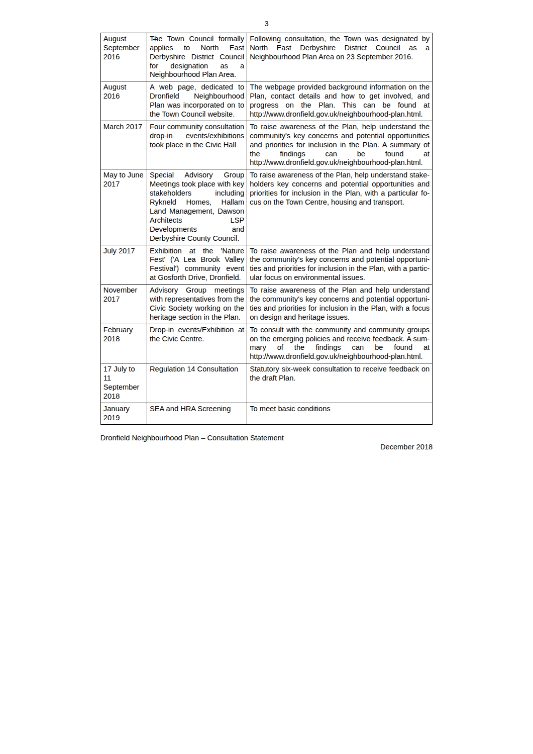3
| August – September 2016 | The Town Council formally applies to North East Derbyshire District Council for designation as a Neighbourhood Plan Area. | Following consultation, the Town was designated by North East Derbyshire District Council as a Neighbourhood Plan Area on 23 September 2016. |
| August 2016 | A web page, dedicated to Dronfield Neighbourhood Plan was incorporated on to the Town Council website. | The webpage provided background information on the Plan, contact details and how to get involved, and progress on the Plan. This can be found at http://www.dronfield.gov.uk/neighbourhood-plan.html. |
| March 2017 | Four community consultation drop-in events/exhibitions took place in the Civic Hall | To raise awareness of the Plan, help understand the community's key concerns and potential opportunities and priorities for inclusion in the Plan. A summary of the findings can be found at http://www.dronfield.gov.uk/neighbourhood-plan.html. |
| May to June 2017 | Special Advisory Group Meetings took place with key stakeholders including Rykneld Homes, Hallam Land Management, Dawson Architects LSP Developments and Derbyshire County Council. | To raise awareness of the Plan, help understand stakeholders key concerns and potential opportunities and priorities for inclusion in the Plan, with a particular focus on the Town Centre, housing and transport. |
| July 2017 | Exhibition at the 'Nature Fest' ('A Lea Brook Valley Festival') community event at Gosforth Drive, Dronfield. | To raise awareness of the Plan and help understand the community's key concerns and potential opportunities and priorities for inclusion in the Plan, with a particular focus on environmental issues. |
| November 2017 | Advisory Group meetings with representatives from the Civic Society working on the heritage section in the Plan. | To raise awareness of the Plan and help understand the community's key concerns and potential opportunities and priorities for inclusion in the Plan, with a focus on design and heritage issues. |
| February 2018 | Drop-in events/Exhibition at the Civic Centre. | To consult with the community and community groups on the emerging policies and receive feedback. A summary of the findings can be found at http://www.dronfield.gov.uk/neighbourhood-plan.html. |
| 17 July to 11 September 2018 | Regulation 14 Consultation | Statutory six-week consultation to receive feedback on the draft Plan. |
| January 2019 | SEA and HRA Screening | To meet basic conditions |
Dronfield Neighbourhood Plan – Consultation Statement
December 2018